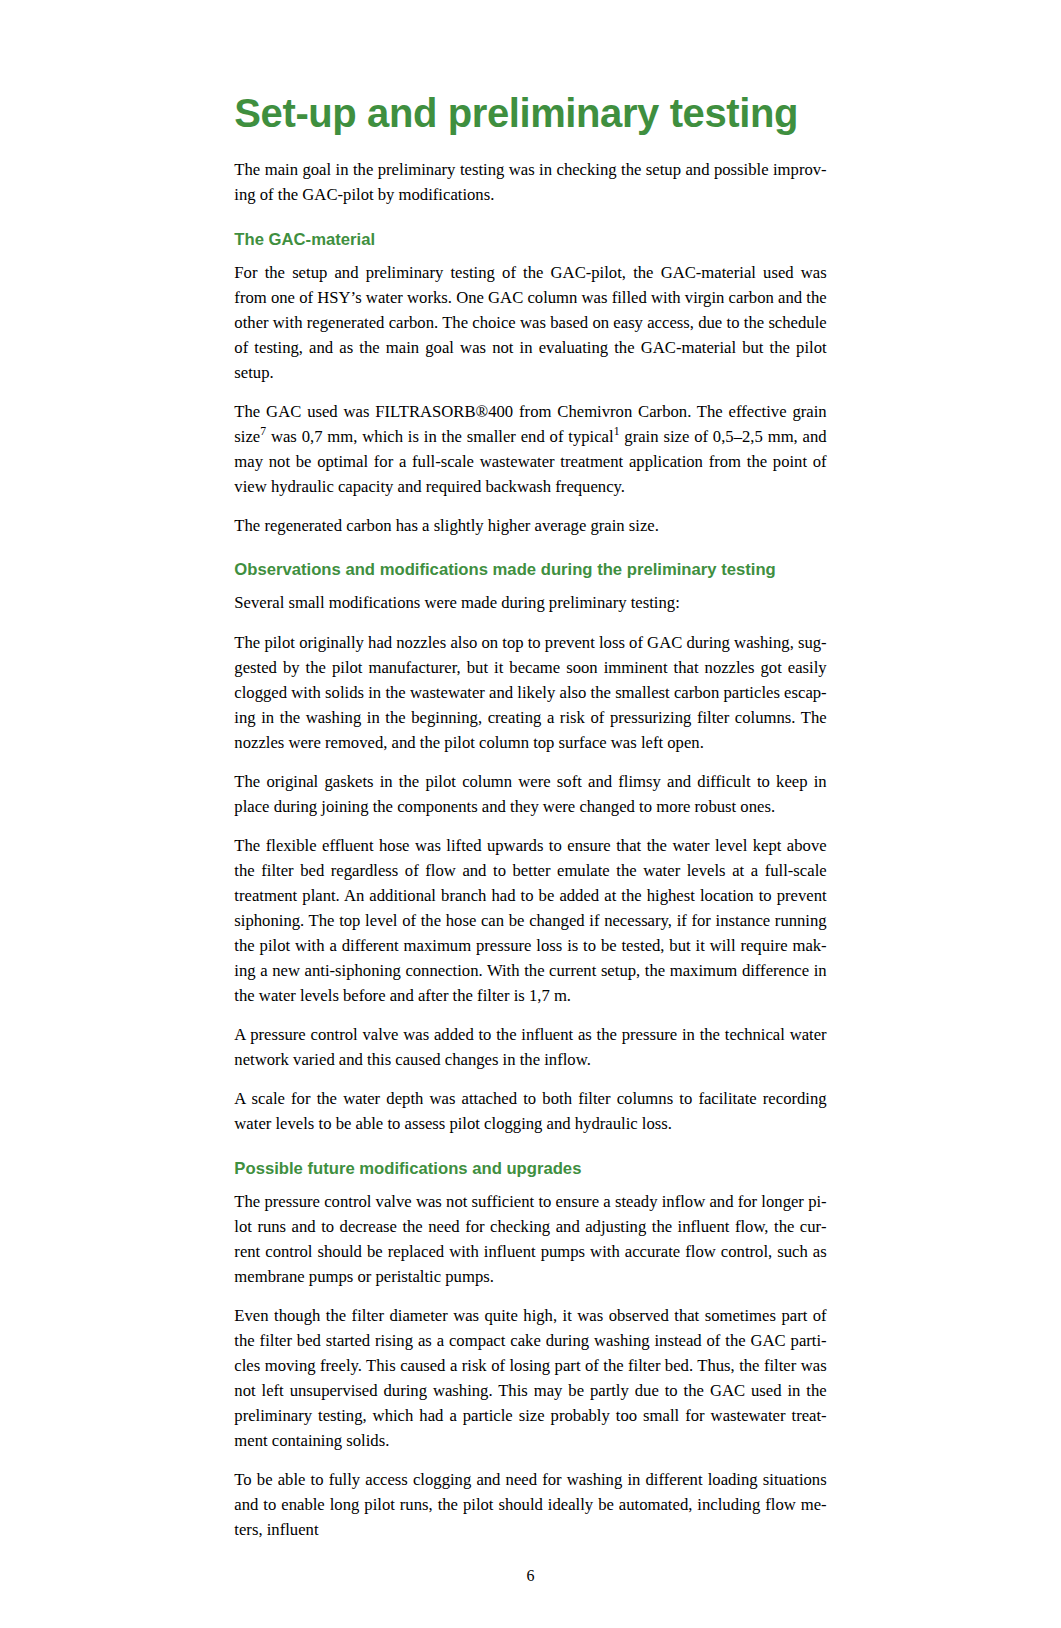Set-up and preliminary testing
The main goal in the preliminary testing was in checking the setup and possible improving of the GAC-pilot by modifications.
The GAC-material
For the setup and preliminary testing of the GAC-pilot, the GAC-material used was from one of HSY’s water works. One GAC column was filled with virgin carbon and the other with regenerated carbon. The choice was based on easy access, due to the schedule of testing, and as the main goal was not in evaluating the GAC-material but the pilot setup.
The GAC used was FILTRASORB®400 from Chemivron Carbon. The effective grain size7 was 0,7 mm, which is in the smaller end of typical1 grain size of 0,5–2,5 mm, and may not be optimal for a full-scale wastewater treatment application from the point of view hydraulic capacity and required backwash frequency.
The regenerated carbon has a slightly higher average grain size.
Observations and modifications made during the preliminary testing
Several small modifications were made during preliminary testing:
The pilot originally had nozzles also on top to prevent loss of GAC during washing, suggested by the pilot manufacturer, but it became soon imminent that nozzles got easily clogged with solids in the wastewater and likely also the smallest carbon particles escaping in the washing in the beginning, creating a risk of pressurizing filter columns. The nozzles were removed, and the pilot column top surface was left open.
The original gaskets in the pilot column were soft and flimsy and difficult to keep in place during joining the components and they were changed to more robust ones.
The flexible effluent hose was lifted upwards to ensure that the water level kept above the filter bed regardless of flow and to better emulate the water levels at a full-scale treatment plant. An additional branch had to be added at the highest location to prevent siphoning. The top level of the hose can be changed if necessary, if for instance running the pilot with a different maximum pressure loss is to be tested, but it will require making a new anti-siphoning connection. With the current setup, the maximum difference in the water levels before and after the filter is 1,7 m.
A pressure control valve was added to the influent as the pressure in the technical water network varied and this caused changes in the inflow.
A scale for the water depth was attached to both filter columns to facilitate recording water levels to be able to assess pilot clogging and hydraulic loss.
Possible future modifications and upgrades
The pressure control valve was not sufficient to ensure a steady inflow and for longer pilot runs and to decrease the need for checking and adjusting the influent flow, the current control should be replaced with influent pumps with accurate flow control, such as membrane pumps or peristaltic pumps.
Even though the filter diameter was quite high, it was observed that sometimes part of the filter bed started rising as a compact cake during washing instead of the GAC particles moving freely. This caused a risk of losing part of the filter bed. Thus, the filter was not left unsupervised during washing. This may be partly due to the GAC used in the preliminary testing, which had a particle size probably too small for wastewater treatment containing solids.
To be able to fully access clogging and need for washing in different loading situations and to enable long pilot runs, the pilot should ideally be automated, including flow meters, influent
6